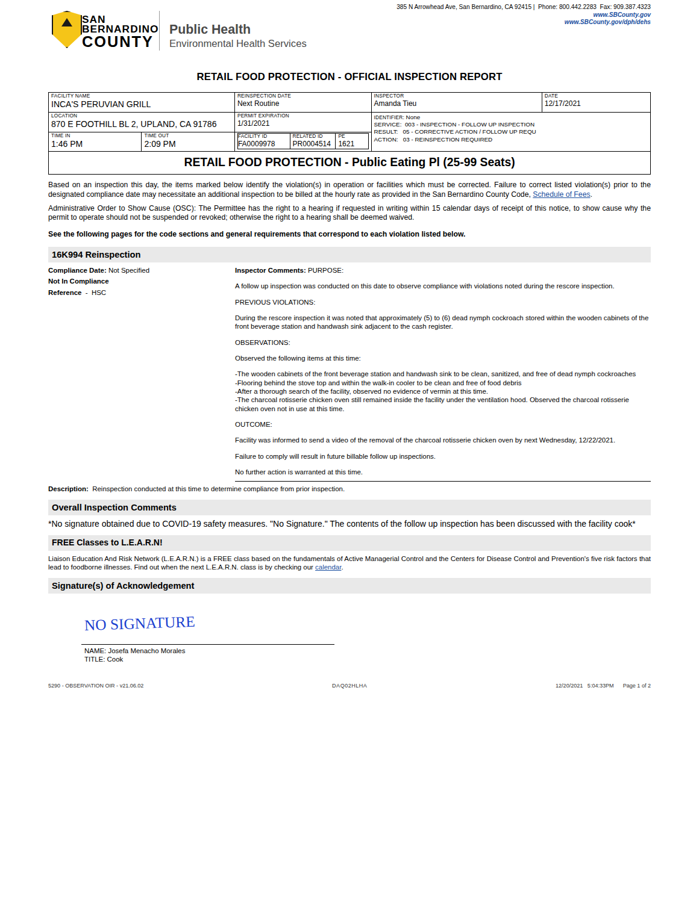385 N Arrowhead Ave, San Bernardino, CA 92415 | Phone: 800.442.2283 Fax: 909.387.4323
www.SBCounty.gov
www.SBCounty.gov/dph/dehs
SAN
BERNARDINO
COUNTY
Public Health
Environmental Health Services
RETAIL FOOD PROTECTION - OFFICIAL INSPECTION REPORT
| FACILITY NAME INCA'S PERUVIAN GRILL | REINSPECTION DATE Next Routine | INSPECTOR Amanda Tieu | DATE 12/17/2021 |
| LOCATION 870 E FOOTHILL BL 2, UPLAND, CA 91786 | PERMIT EXPIRATION 1/31/2021 | IDENTIFIER: None SERVICE: 003 - INSPECTION - FOLLOW UP INSPECTION RESULT: 05 - CORRECTIVE ACTION / FOLLOW UP REQU ACTION: 03 - REINSPECTION REQUIRED |
| TIME IN 1:46 PM | TIME OUT 2:09 PM | / FACILITY ID FA0009978 / RELATED ID PR0004514 / PE 1621 / |
RETAIL FOOD PROTECTION - Public Eating Pl (25-99 Seats)
Based on an inspection this day, the items marked below identify the violation(s) in operation or facilities which must be corrected. Failure to correct listed violation(s) prior to the designated compliance date may necessitate an additional inspection to be billed at the hourly rate as provided in the San Bernardino County Code, Schedule of Fees.
Administrative Order to Show Cause (OSC): The Permittee has the right to a hearing if requested in writing within 15 calendar days of receipt of this notice, to show cause why the permit to operate should not be suspended or revoked; otherwise the right to a hearing shall be deemed waived.
See the following pages for the code sections and general requirements that correspond to each violation listed below.
16K994 Reinspection
Compliance Date: Not Specified
Not In Compliance
Reference - HSC
Inspector Comments: PURPOSE:
A follow up inspection was conducted on this date to observe compliance with violations noted during the rescore inspection.
PREVIOUS VIOLATIONS:
During the rescore inspection it was noted that approximately (5) to (6) dead nymph cockroach stored within the wooden cabinets of the front beverage station and handwash sink adjacent to the cash register.
OBSERVATIONS:
Observed the following items at this time:
-The wooden cabinets of the front beverage station and handwash sink to be clean, sanitized, and free of dead nymph cockroaches
-Flooring behind the stove top and within the walk-in cooler to be clean and free of food debris
-After a thorough search of the facility, observed no evidence of vermin at this time.
-The charcoal rotisserie chicken oven still remained inside the facility under the ventilation hood. Observed the charcoal rotisserie chicken oven not in use at this time.
OUTCOME:
Facility was informed to send a video of the removal of the charcoal rotisserie chicken oven by next Wednesday, 12/22/2021.
Failure to comply will result in future billable follow up inspections.
No further action is warranted at this time.
Description: Reinspection conducted at this time to determine compliance from prior inspection.
Overall Inspection Comments
*No signature obtained due to COVID-19 safety measures. "No Signature." The contents of the follow up inspection has been discussed with the facility cook*
FREE Classes to L.E.A.R.N!
Liaison Education And Risk Network (L.E.A.R.N.) is a FREE class based on the fundamentals of Active Managerial Control and the Centers for Disease Control and Prevention's five risk factors that lead to foodborne illnesses. Find out when the next L.E.A.R.N. class is by checking our calendar.
Signature(s) of Acknowledgement
NO SIGNATURE
NAME: Josefa Menacho Morales
TITLE: Cook
5290 - OBSERVATION OIR - v21.06.02
DAQ02HLHA
12/20/2021 5:04:33PM Page 1 of 2